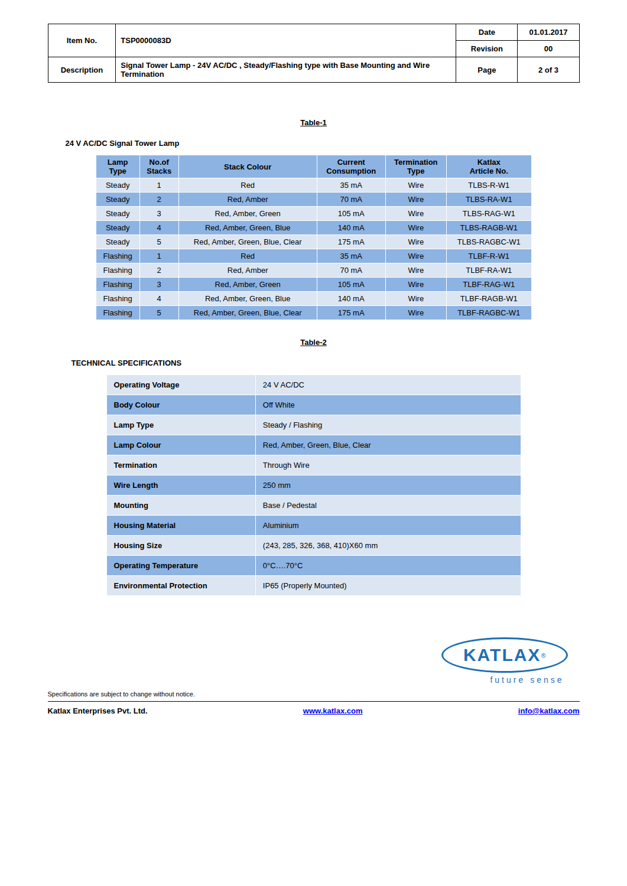| Item No. | TSP0000083D | Date | 01.01.2017 |
| Revision | 00 |
| Description | Signal Tower Lamp - 24V AC/DC , Steady/Flashing type with Base Mounting and Wire Termination | Page | 2 of 3 |
Table-1
24 V AC/DC Signal Tower Lamp
| Lamp Type | No.of Stacks | Stack Colour | Current Consumption | Termination Type | Katlax Article No. |
| --- | --- | --- | --- | --- | --- |
| Steady | 1 | Red | 35 mA | Wire | TLBS-R-W1 |
| Steady | 2 | Red, Amber | 70 mA | Wire | TLBS-RA-W1 |
| Steady | 3 | Red, Amber, Green | 105 mA | Wire | TLBS-RAG-W1 |
| Steady | 4 | Red, Amber, Green, Blue | 140 mA | Wire | TLBS-RAGB-W1 |
| Steady | 5 | Red, Amber, Green, Blue, Clear | 175 mA | Wire | TLBS-RAGBC-W1 |
| Flashing | 1 | Red | 35 mA | Wire | TLBF-R-W1 |
| Flashing | 2 | Red, Amber | 70 mA | Wire | TLBF-RA-W1 |
| Flashing | 3 | Red, Amber, Green | 105 mA | Wire | TLBF-RAG-W1 |
| Flashing | 4 | Red, Amber, Green, Blue | 140 mA | Wire | TLBF-RAGB-W1 |
| Flashing | 5 | Red, Amber, Green, Blue, Clear | 175 mA | Wire | TLBF-RAGBC-W1 |
Table-2
TECHNICAL SPECIFICATIONS
| Operating Voltage | 24 V AC/DC |
| Body Colour | Off White |
| Lamp Type | Steady / Flashing |
| Lamp Colour | Red, Amber, Green, Blue, Clear |
| Termination | Through Wire |
| Wire Length | 250 mm |
| Mounting | Base / Pedestal |
| Housing Material | Aluminium |
| Housing Size | (243, 285, 326, 368, 410)X60 mm |
| Operating Temperature | 0°C….70°C |
| Environmental Protection | IP65 (Properly Mounted) |
KATLAX®
future sense
Specifications are subject to change without notice.
Katlax Enterprises Pvt. Ltd. www.katlax.com info@katlax.com